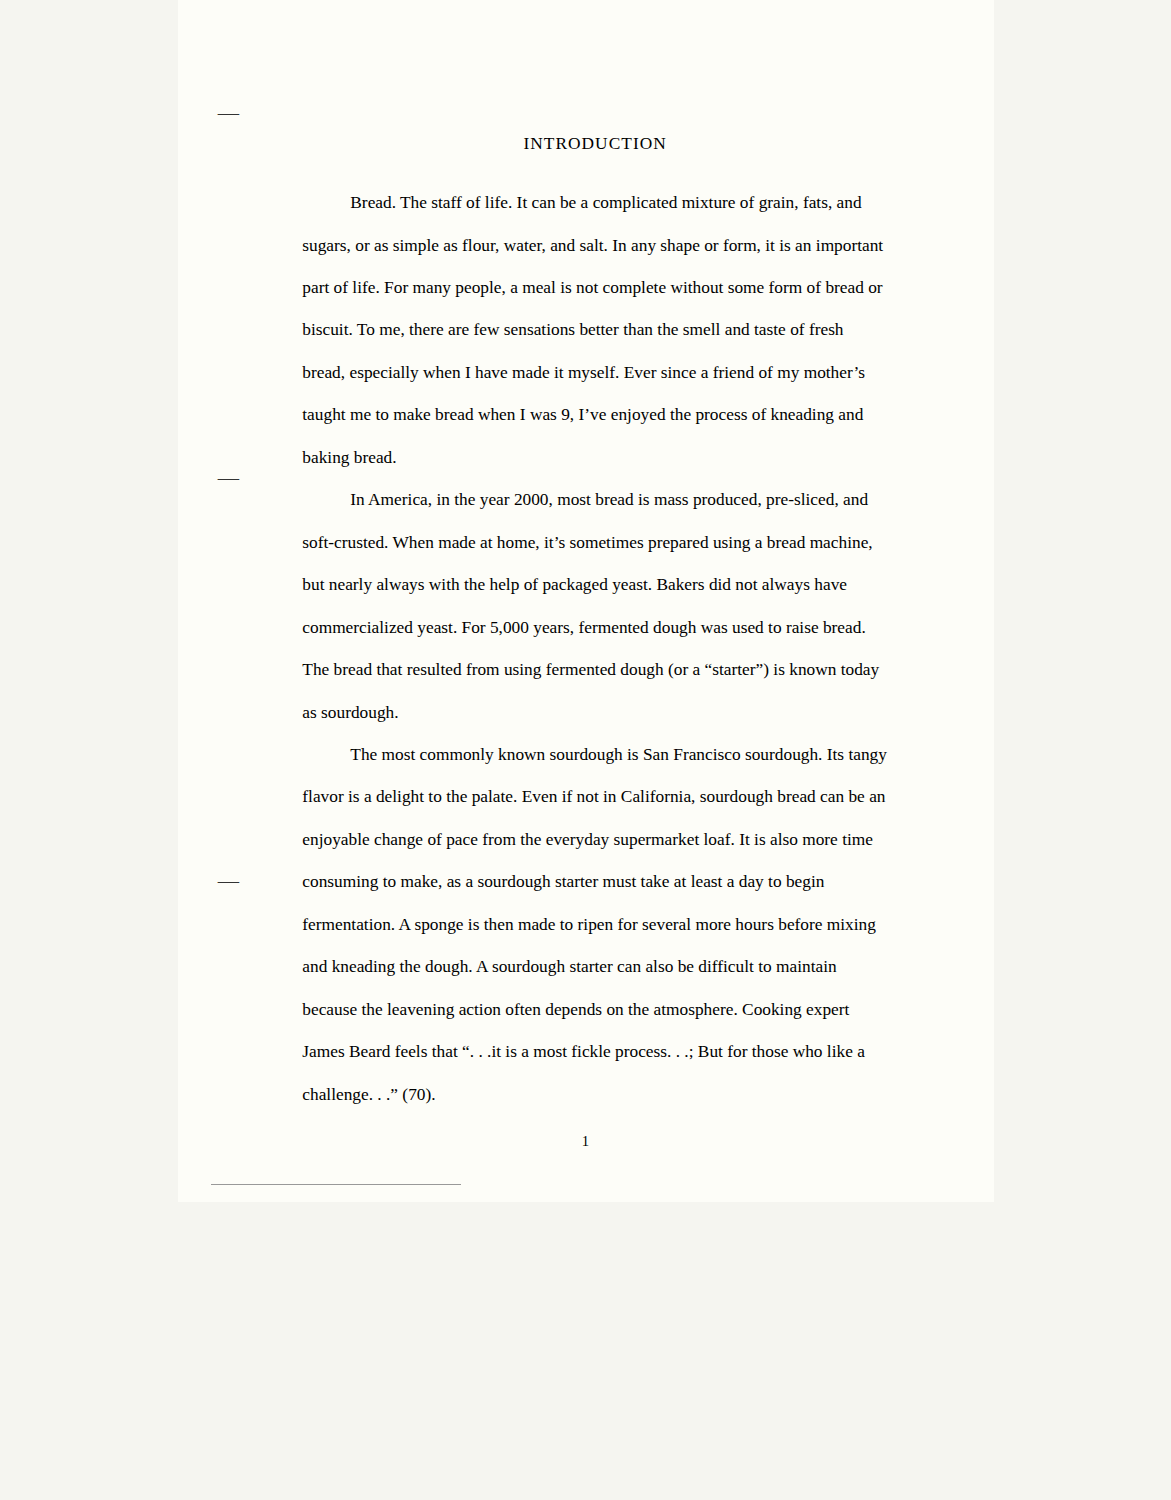— — —
INTRODUCTION
Bread. The staff of life. It can be a complicated mixture of grain, fats, and sugars, or as simple as flour, water, and salt. In any shape or form, it is an important part of life. For many people, a meal is not complete without some form of bread or biscuit. To me, there are few sensations better than the smell and taste of fresh bread, especially when I have made it myself. Ever since a friend of my mother’s taught me to make bread when I was 9, I’ve enjoyed the process of kneading and baking bread.
In America, in the year 2000, most bread is mass produced, pre-sliced, and soft-crusted. When made at home, it’s sometimes prepared using a bread machine, but nearly always with the help of packaged yeast. Bakers did not always have commercialized yeast. For 5,000 years, fermented dough was used to raise bread. The bread that resulted from using fermented dough (or a “starter”) is known today as sourdough.
The most commonly known sourdough is San Francisco sourdough. Its tangy flavor is a delight to the palate. Even if not in California, sourdough bread can be an enjoyable change of pace from the everyday supermarket loaf. It is also more time consuming to make, as a sourdough starter must take at least a day to begin fermentation. A sponge is then made to ripen for several more hours before mixing and kneading the dough. A sourdough starter can also be difficult to maintain because the leavening action often depends on the atmosphere. Cooking expert James Beard feels that “. . .it is a most fickle process. . .; But for those who like a challenge. . .” (70).
1